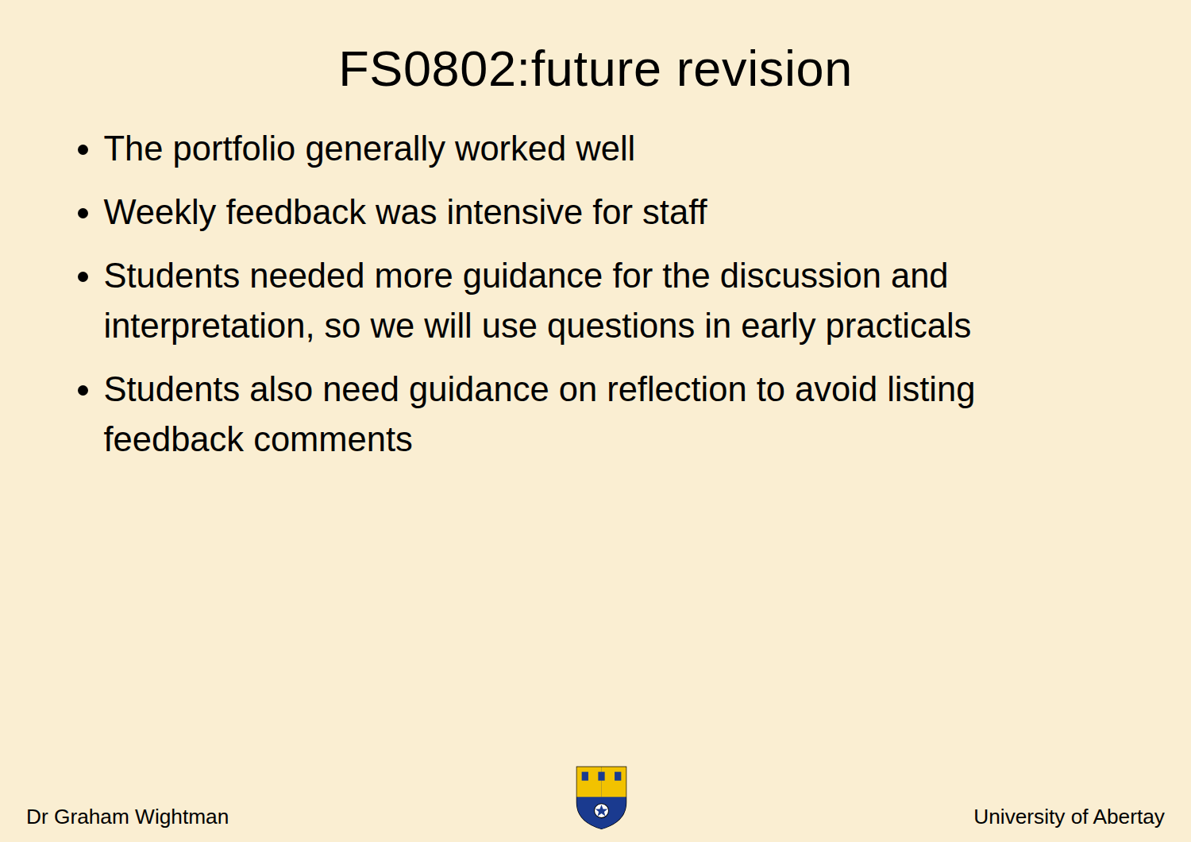FS0802:future revision
The portfolio generally worked well
Weekly feedback was intensive for staff
Students needed more guidance for the discussion and interpretation, so we will use questions in early practicals
Students also need guidance on reflection to avoid listing feedback comments
Dr Graham Wightman University of Abertay